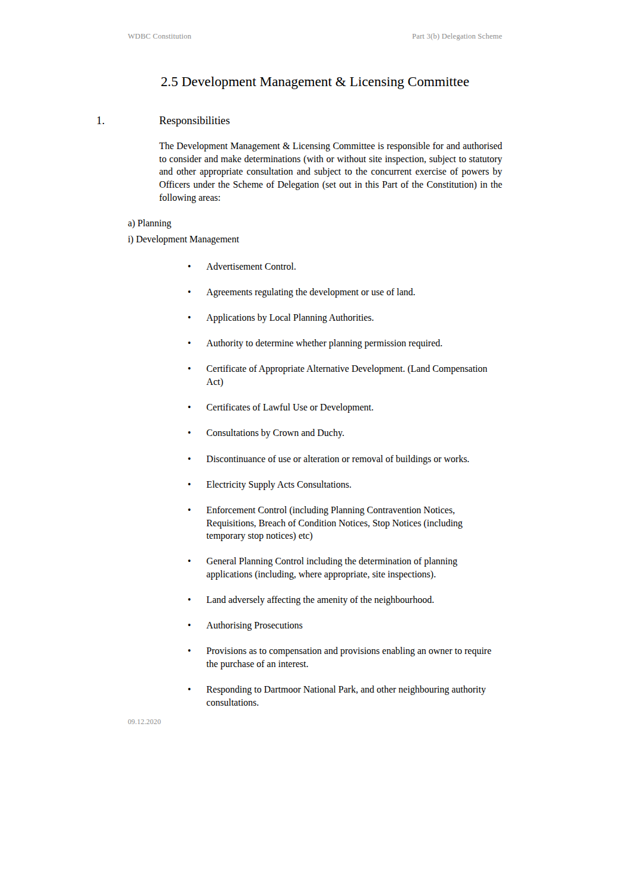WDBC Constitution Part 3(b) Delegation Scheme
2.5 Development Management & Licensing Committee
1. Responsibilities
The Development Management & Licensing Committee is responsible for and authorised to consider and make determinations (with or without site inspection, subject to statutory and other appropriate consultation and subject to the concurrent exercise of powers by Officers under the Scheme of Delegation (set out in this Part of the Constitution) in the following areas:
a) Planning
i) Development Management
Advertisement Control.
Agreements regulating the development or use of land.
Applications by Local Planning Authorities.
Authority to determine whether planning permission required.
Certificate of Appropriate Alternative Development. (Land Compensation Act)
Certificates of Lawful Use or Development.
Consultations by Crown and Duchy.
Discontinuance of use or alteration or removal of buildings or works.
Electricity Supply Acts Consultations.
Enforcement Control (including Planning Contravention Notices, Requisitions, Breach of Condition Notices, Stop Notices (including temporary stop notices) etc)
General Planning Control including the determination of planning applications (including, where appropriate, site inspections).
Land adversely affecting the amenity of the neighbourhood.
Authorising Prosecutions
Provisions as to compensation and provisions enabling an owner to require the purchase of an interest.
Responding to Dartmoor National Park, and other neighbouring authority consultations.
09.12.2020